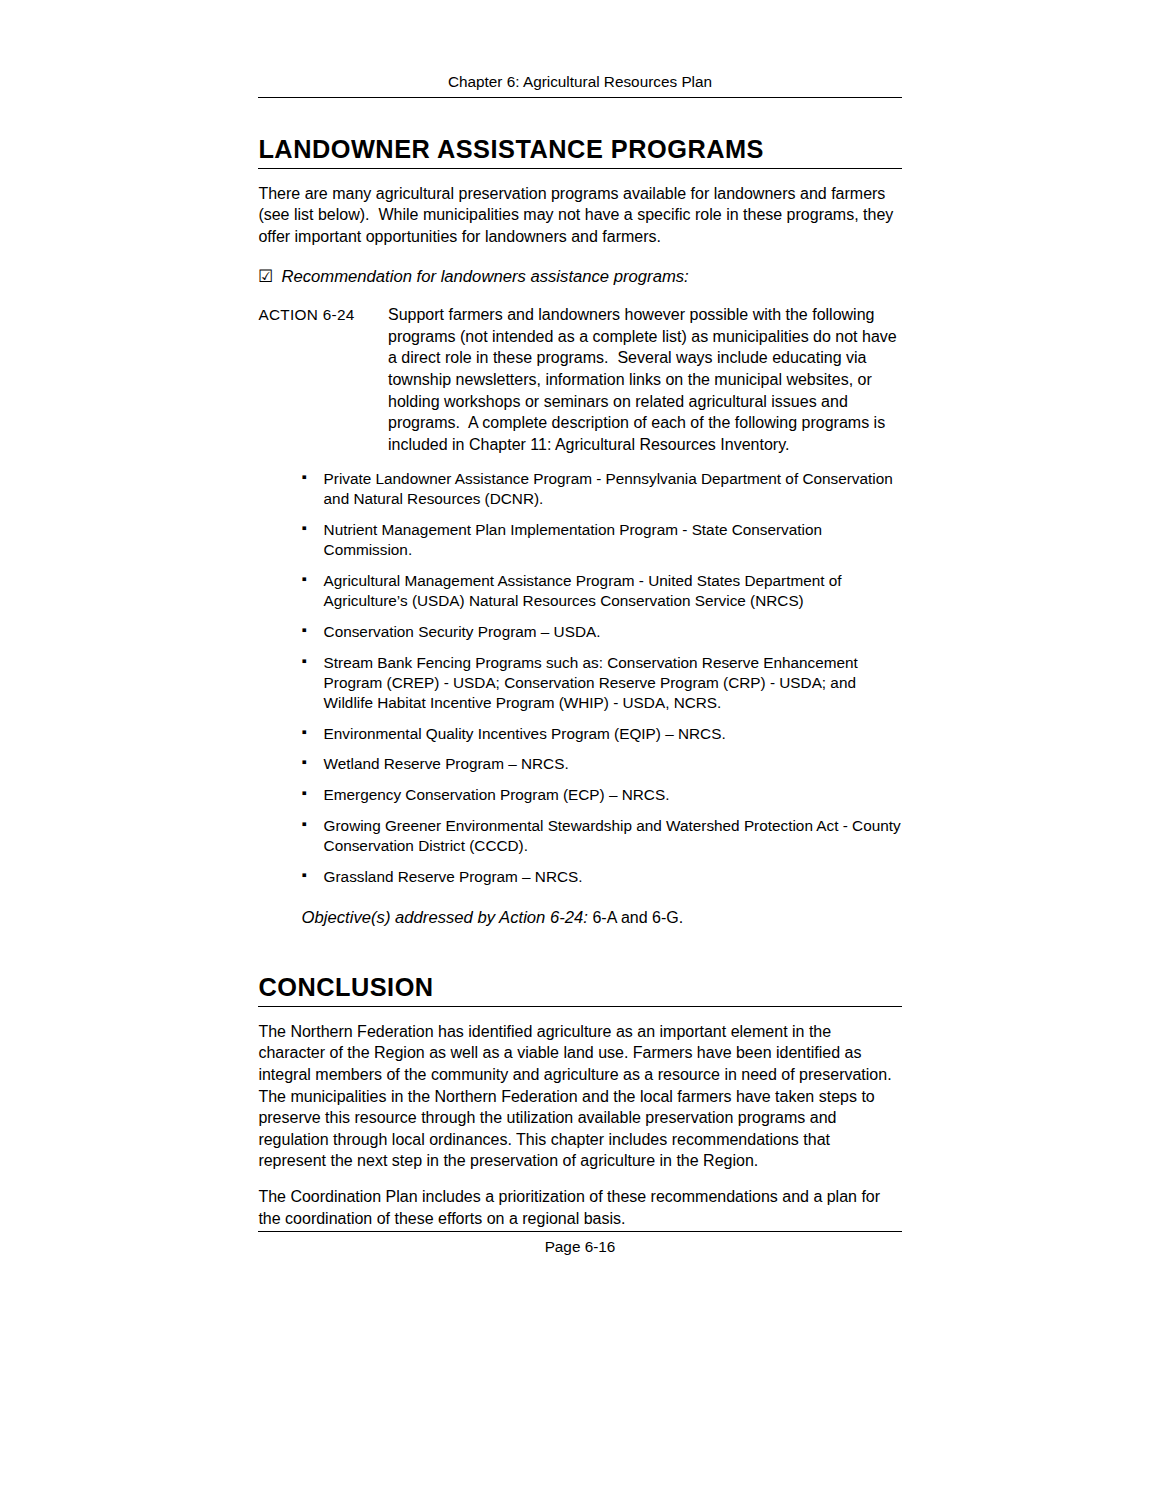Chapter 6: Agricultural Resources Plan
LANDOWNER ASSISTANCE PROGRAMS
There are many agricultural preservation programs available for landowners and farmers (see list below). While municipalities may not have a specific role in these programs, they offer important opportunities for landowners and farmers.
☑Recommendation for landowners assistance programs:
ACTION 6-24
Support farmers and landowners however possible with the following programs (not intended as a complete list) as municipalities do not have a direct role in these programs. Several ways include educating via township newsletters, information links on the municipal websites, or holding workshops or seminars on related agricultural issues and programs. A complete description of each of the following programs is included in Chapter 11: Agricultural Resources Inventory.
Private Landowner Assistance Program - Pennsylvania Department of Conservation and Natural Resources (DCNR).
Nutrient Management Plan Implementation Program - State Conservation Commission.
Agricultural Management Assistance Program - United States Department of Agriculture’s (USDA) Natural Resources Conservation Service (NRCS)
Conservation Security Program – USDA.
Stream Bank Fencing Programs such as: Conservation Reserve Enhancement Program (CREP) - USDA; Conservation Reserve Program (CRP) - USDA; and Wildlife Habitat Incentive Program (WHIP) - USDA, NCRS.
Environmental Quality Incentives Program (EQIP) – NRCS.
Wetland Reserve Program – NRCS.
Emergency Conservation Program (ECP) – NRCS.
Growing Greener Environmental Stewardship and Watershed Protection Act - County Conservation District (CCCD).
Grassland Reserve Program – NRCS.
Objective(s) addressed by Action 6-24: 6-A and 6-G.
CONCLUSION
The Northern Federation has identified agriculture as an important element in the character of the Region as well as a viable land use. Farmers have been identified as integral members of the community and agriculture as a resource in need of preservation. The municipalities in the Northern Federation and the local farmers have taken steps to preserve this resource through the utilization available preservation programs and regulation through local ordinances. This chapter includes recommendations that represent the next step in the preservation of agriculture in the Region.
The Coordination Plan includes a prioritization of these recommendations and a plan for the coordination of these efforts on a regional basis.
Page 6-16